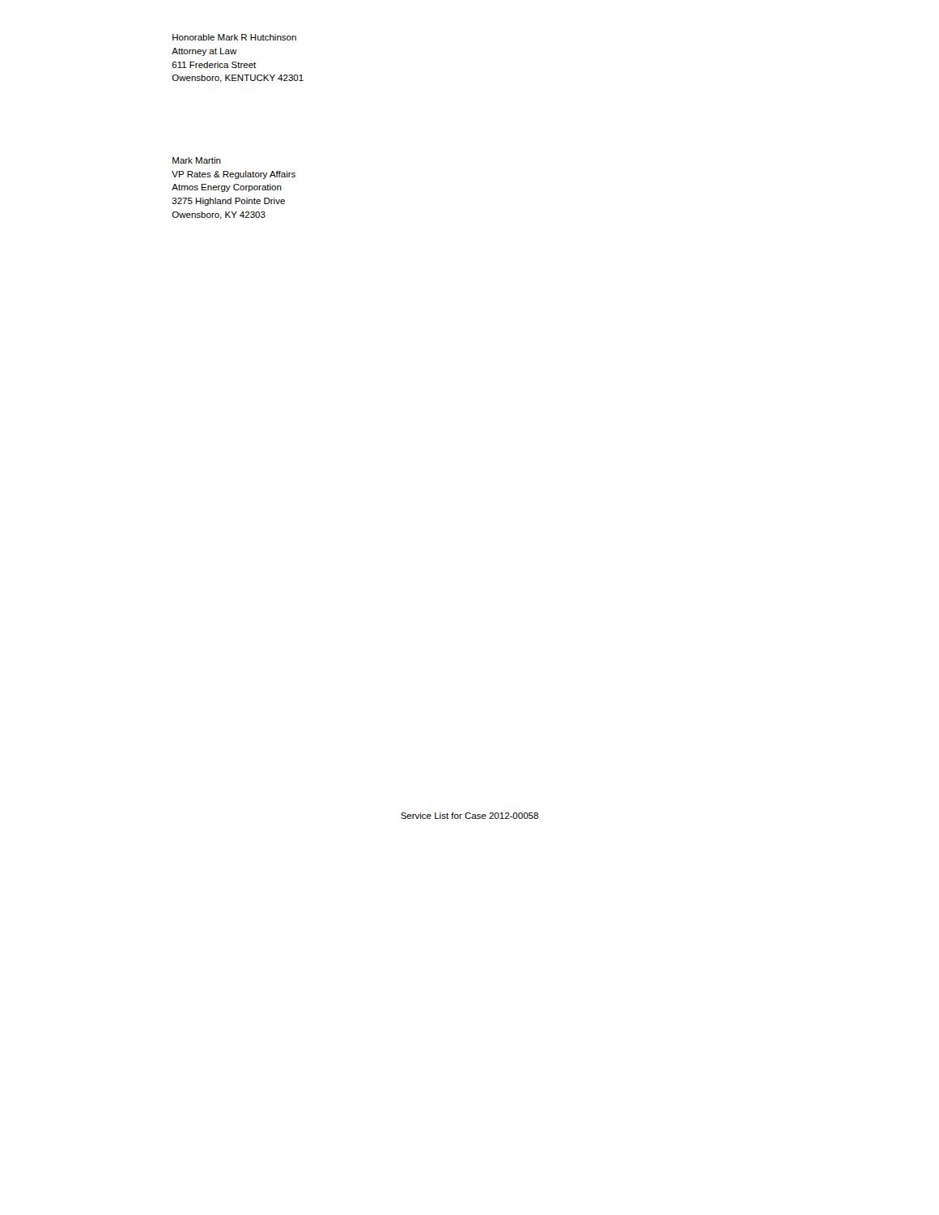Honorable Mark R Hutchinson Attorney at Law 611 Frederica Street Owensboro, KENTUCKY 42301
Mark Martin VP Rates & Regulatory Affairs Atmos Energy Corporation 3275 Highland Pointe Drive Owensboro, KY 42303
Service List for Case 2012-00058